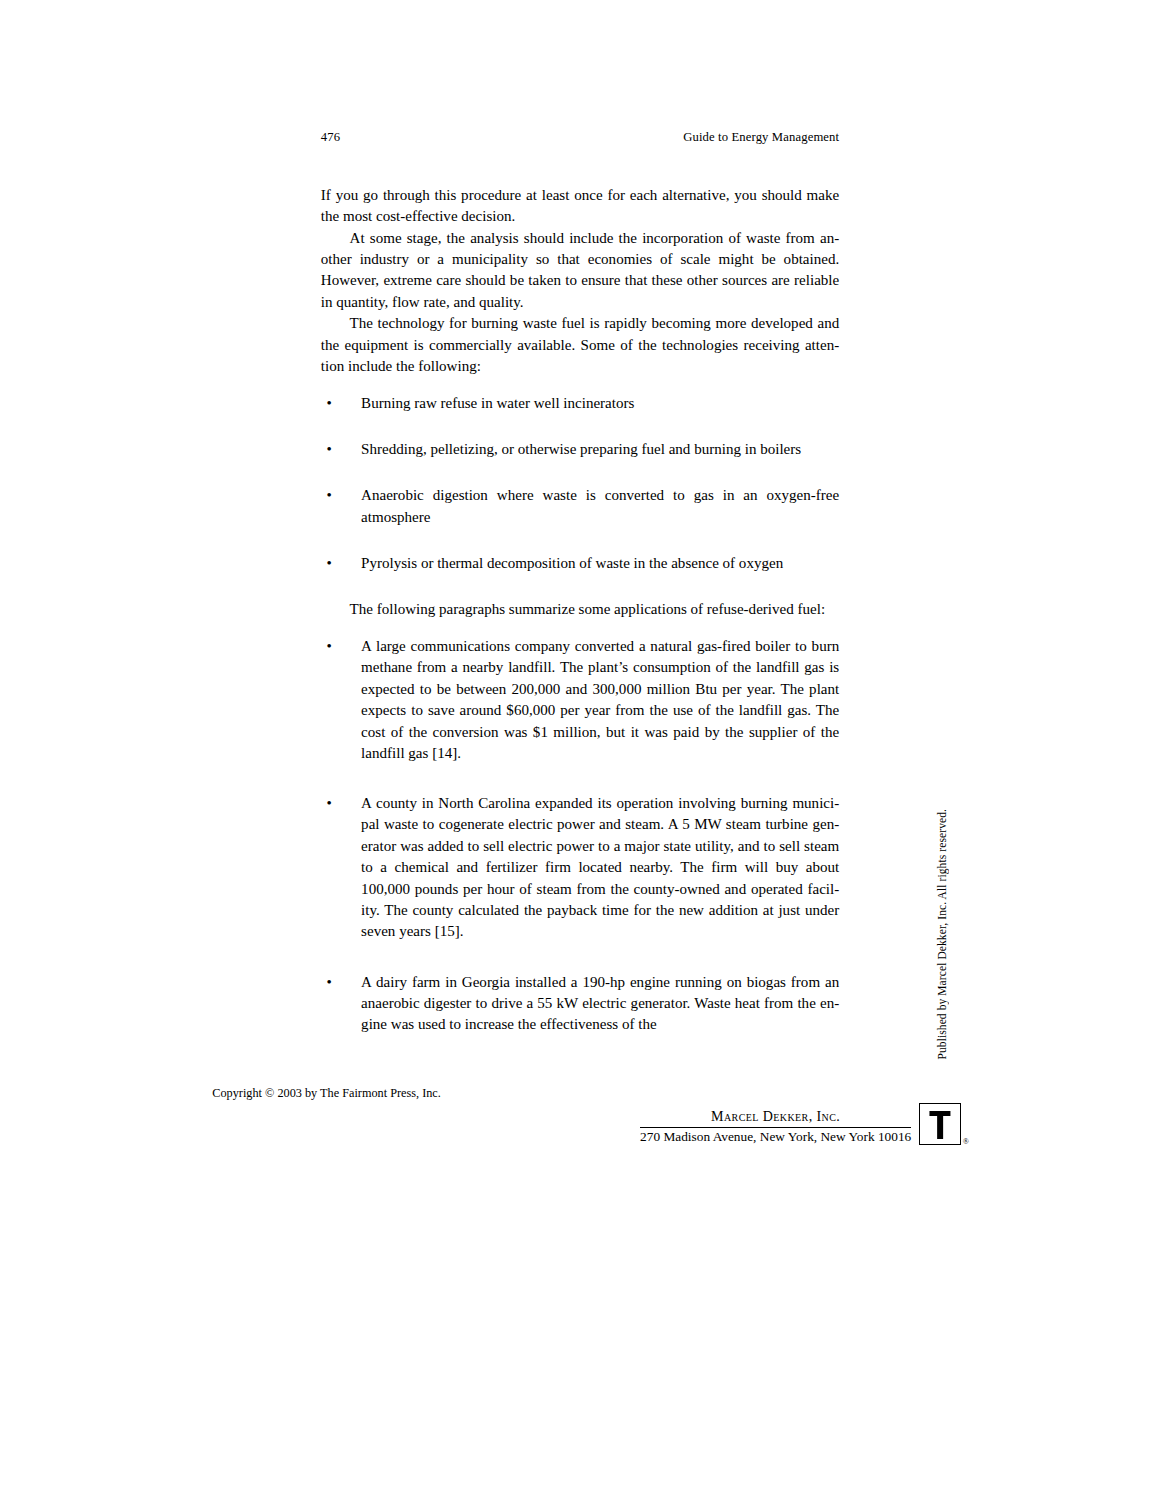476 Guide to Energy Management
If you go through this procedure at least once for each alternative, you should make the most cost-effective decision.
At some stage, the analysis should include the incorporation of waste from another industry or a municipality so that economies of scale might be obtained. However, extreme care should be taken to ensure that these other sources are reliable in quantity, flow rate, and quality.
The technology for burning waste fuel is rapidly becoming more developed and the equipment is commercially available. Some of the technologies receiving attention include the following:
Burning raw refuse in water well incinerators
Shredding, pelletizing, or otherwise preparing fuel and burning in boilers
Anaerobic digestion where waste is converted to gas in an oxygen-free atmosphere
Pyrolysis or thermal decomposition of waste in the absence of oxygen
The following paragraphs summarize some applications of refuse-derived fuel:
A large communications company converted a natural gas-fired boiler to burn methane from a nearby landfill. The plant’s consumption of the landfill gas is expected to be between 200,000 and 300,000 million Btu per year. The plant expects to save around $60,000 per year from the use of the landfill gas. The cost of the conversion was $1 million, but it was paid by the supplier of the landfill gas [14].
A county in North Carolina expanded its operation involving burning municipal waste to cogenerate electric power and steam. A 5 MW steam turbine generator was added to sell electric power to a major state utility, and to sell steam to a chemical and fertilizer firm located nearby. The firm will buy about 100,000 pounds per hour of steam from the county-owned and operated facility. The county calculated the payback time for the new addition at just under seven years [15].
A dairy farm in Georgia installed a 190-hp engine running on biogas from an anaerobic digester to drive a 55 kW electric generator. Waste heat from the engine was used to increase the effectiveness of the
Published by Marcel Dekker, Inc. All rights reserved.
Copyright © 2003 by The Fairmont Press, Inc.
Marcel Dekker, Inc.
270 Madison Avenue, New York, New York 10016
®